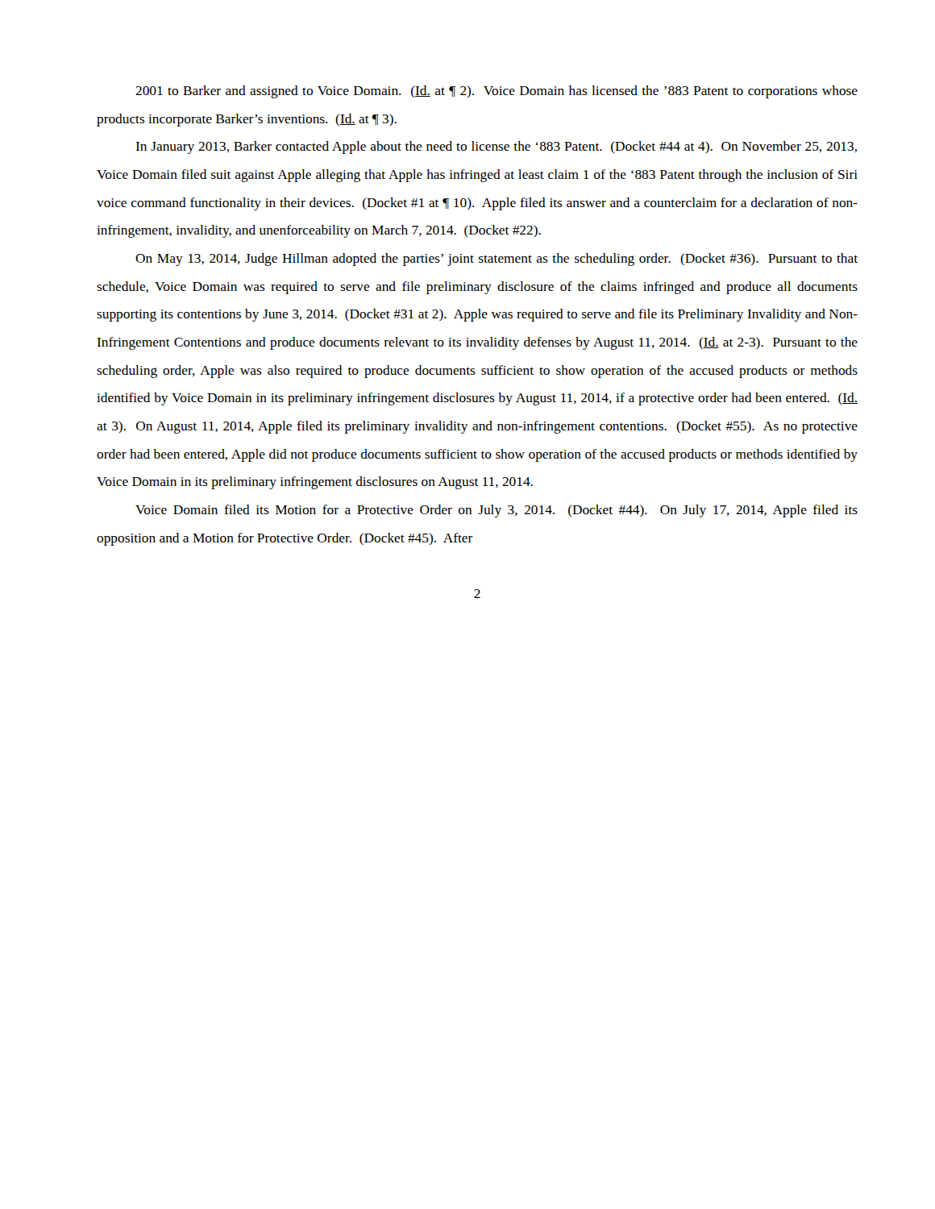2001 to Barker and assigned to Voice Domain. (Id. at ¶ 2). Voice Domain has licensed the ’883 Patent to corporations whose products incorporate Barker’s inventions. (Id. at ¶ 3).
In January 2013, Barker contacted Apple about the need to license the ‘883 Patent. (Docket #44 at 4). On November 25, 2013, Voice Domain filed suit against Apple alleging that Apple has infringed at least claim 1 of the ‘883 Patent through the inclusion of Siri voice command functionality in their devices. (Docket #1 at ¶ 10). Apple filed its answer and a counterclaim for a declaration of non-infringement, invalidity, and unenforceability on March 7, 2014. (Docket #22).
On May 13, 2014, Judge Hillman adopted the parties’ joint statement as the scheduling order. (Docket #36). Pursuant to that schedule, Voice Domain was required to serve and file preliminary disclosure of the claims infringed and produce all documents supporting its contentions by June 3, 2014. (Docket #31 at 2). Apple was required to serve and file its Preliminary Invalidity and Non-Infringement Contentions and produce documents relevant to its invalidity defenses by August 11, 2014. (Id. at 2-3). Pursuant to the scheduling order, Apple was also required to produce documents sufficient to show operation of the accused products or methods identified by Voice Domain in its preliminary infringement disclosures by August 11, 2014, if a protective order had been entered. (Id. at 3). On August 11, 2014, Apple filed its preliminary invalidity and non-infringement contentions. (Docket #55). As no protective order had been entered, Apple did not produce documents sufficient to show operation of the accused products or methods identified by Voice Domain in its preliminary infringement disclosures on August 11, 2014.
Voice Domain filed its Motion for a Protective Order on July 3, 2014. (Docket #44). On July 17, 2014, Apple filed its opposition and a Motion for Protective Order. (Docket #45). After
2